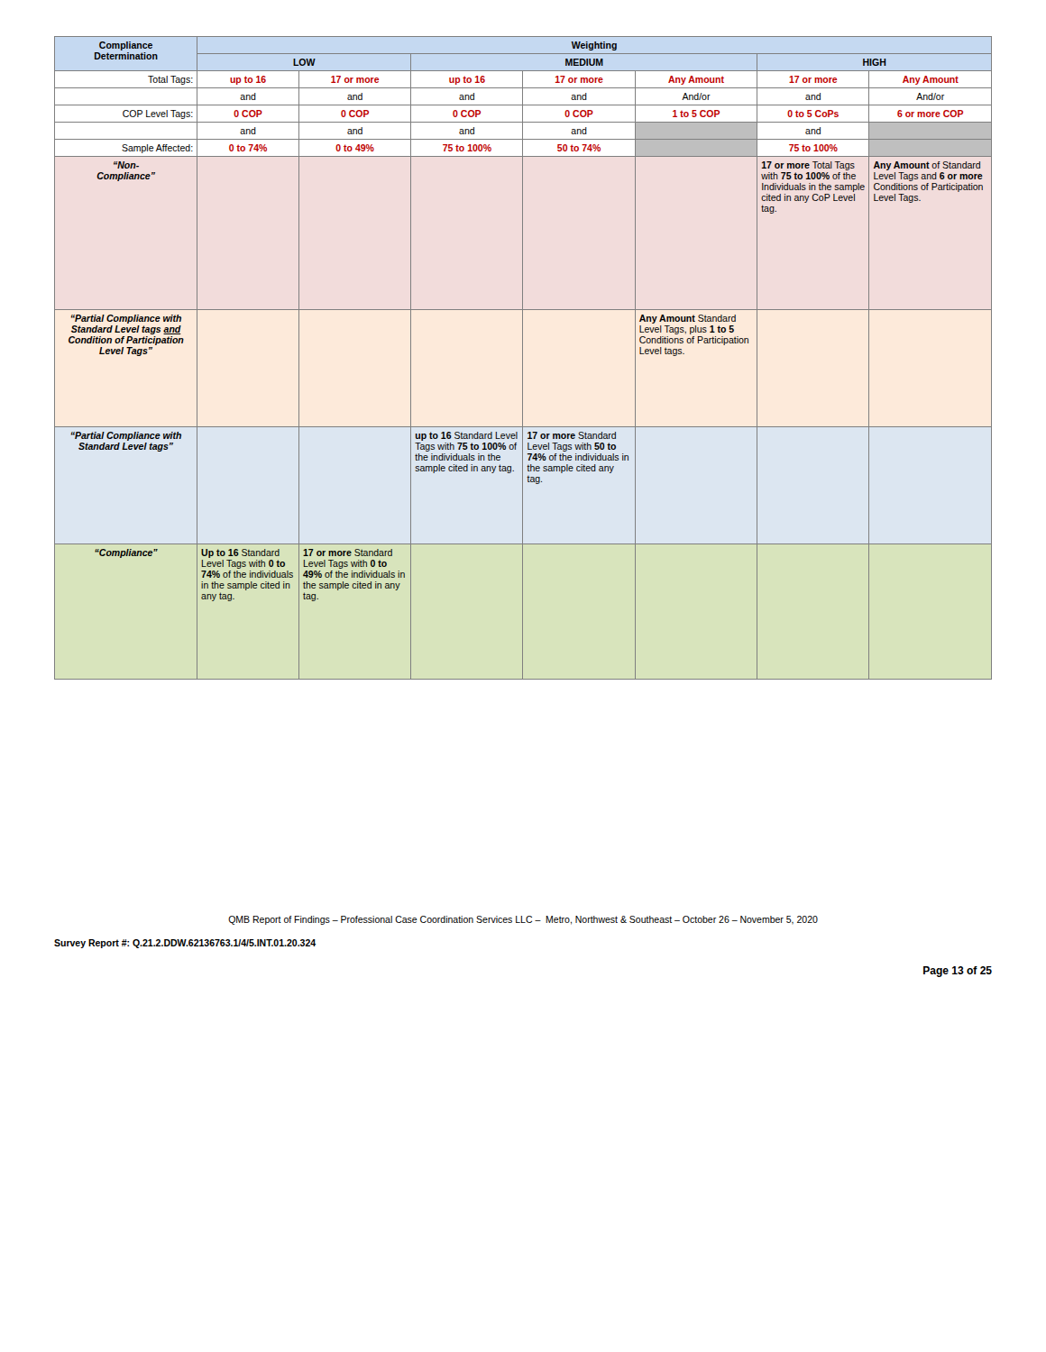| Compliance Determination | Weighting |
| LOW | MEDIUM | HIGH |
| Total Tags: | up to 16 | 17 or more | up to 16 | 17 or more | Any Amount | 17 or more | Any Amount |
| | and | and | and | and | And/or | and | And/or |
| COP Level Tags: | 0 COP | 0 COP | 0 COP | 0 COP | 1 to 5 COP | 0 to 5 CoPs | 6 or more COP |
| | and | and | and | and | | and | |
| Sample Affected: | 0 to 74% | 0 to 49% | 75 to 100% | 50 to 74% | | 75 to 100% | |
| “Non- Compliance” | | | | | | 17 or more Total Tags with 75 to 100% of the Individuals in the sample cited in any CoP Level tag. | Any Amount of Standard Level Tags and 6 or more Conditions of Participation Level Tags. |
| “Partial Compliance with Standard Level tags and Condition of Participation Level Tags” | | | | | Any Amount Standard Level Tags, plus 1 to 5 Conditions of Participation Level tags. | | |
| “Partial Compliance with Standard Level tags” | | | up to 16 Standard Level Tags with 75 to 100% of the individuals in the sample cited in any tag. | 17 or more Standard Level Tags with 50 to 74% of the individuals in the sample cited any tag. | | | |
| “Compliance” | Up to 16 Standard Level Tags with 0 to 74% of the individuals in the sample cited in any tag. | 17 or more Standard Level Tags with 0 to 49% of the individuals in the sample cited in any tag. | | | | | |
QMB Report of Findings – Professional Case Coordination Services LLC – Metro, Northwest & Southeast – October 26 – November 5, 2020
Survey Report #: Q.21.2.DDW.62136763.1/4/5.INT.01.20.324
Page 13 of 25